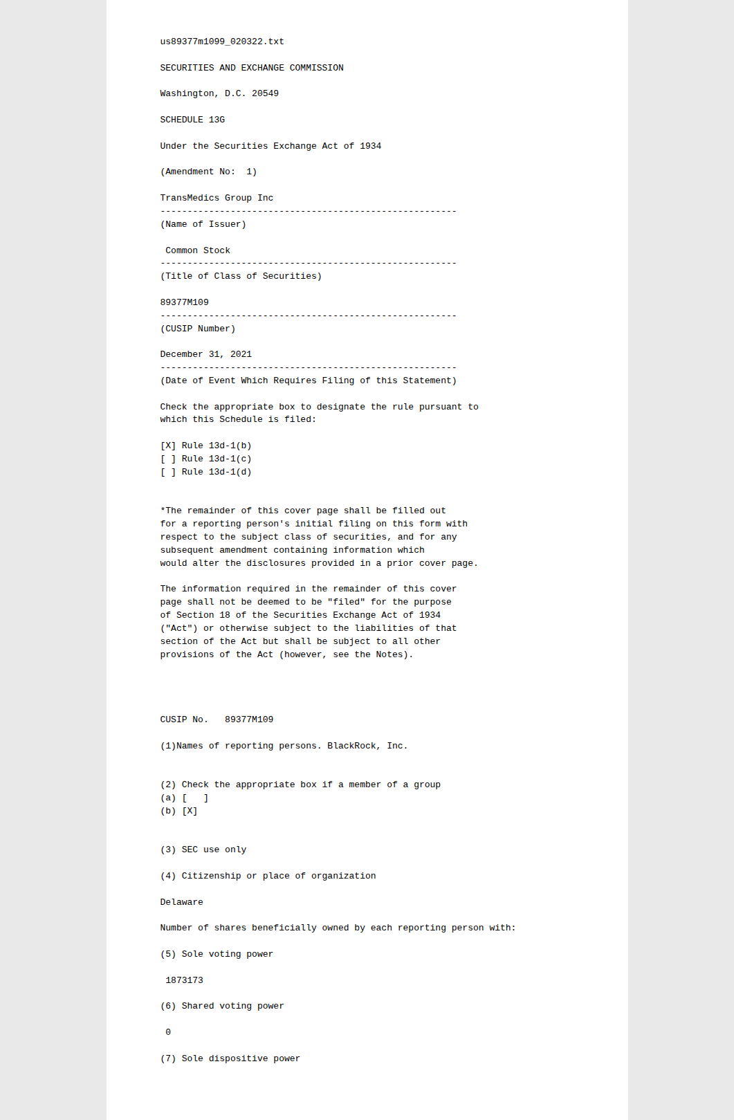us89377m1099_020322.txt

SECURITIES AND EXCHANGE COMMISSION

Washington, D.C. 20549

SCHEDULE 13G

Under the Securities Exchange Act of 1934

(Amendment No:  1)

TransMedics Group Inc
-------------------------------------------------------
(Name of Issuer)

 Common Stock
-------------------------------------------------------
(Title of Class of Securities)

89377M109
-------------------------------------------------------
(CUSIP Number)

December 31, 2021
-------------------------------------------------------
(Date of Event Which Requires Filing of this Statement)

Check the appropriate box to designate the rule pursuant to
which this Schedule is filed:

[X] Rule 13d-1(b)
[ ] Rule 13d-1(c)
[ ] Rule 13d-1(d)


*The remainder of this cover page shall be filled out
for a reporting person's initial filing on this form with
respect to the subject class of securities, and for any
subsequent amendment containing information which
would alter the disclosures provided in a prior cover page.

The information required in the remainder of this cover
page shall not be deemed to be "filed" for the purpose
of Section 18 of the Securities Exchange Act of 1934
("Act") or otherwise subject to the liabilities of that
section of the Act but shall be subject to all other
provisions of the Act (however, see the Notes).




CUSIP No.   89377M109

(1)Names of reporting persons. BlackRock, Inc.


(2) Check the appropriate box if a member of a group
(a) [   ]
(b) [X]


(3) SEC use only

(4) Citizenship or place of organization

Delaware

Number of shares beneficially owned by each reporting person with:

(5) Sole voting power

 1873173

(6) Shared voting power

 0

(7) Sole dispositive power